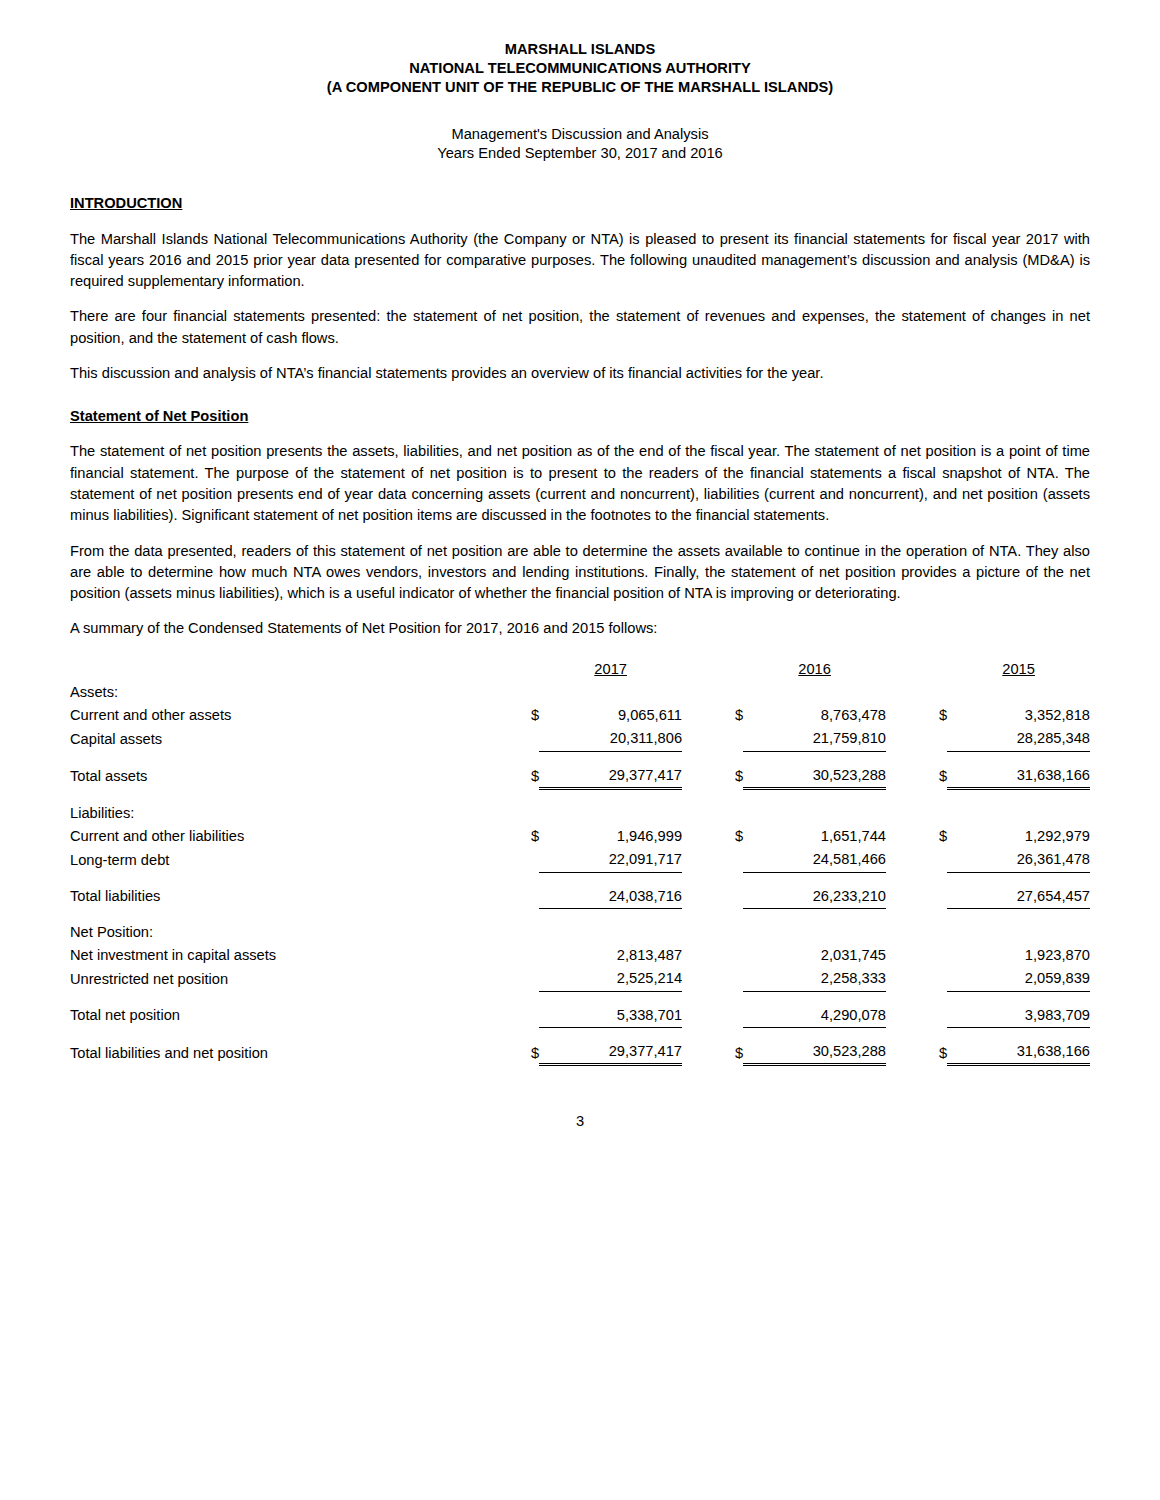MARSHALL ISLANDS
NATIONAL TELECOMMUNICATIONS AUTHORITY
(A COMPONENT UNIT OF THE REPUBLIC OF THE MARSHALL ISLANDS)
Management's Discussion and Analysis
Years Ended September 30, 2017 and 2016
INTRODUCTION
The Marshall Islands National Telecommunications Authority (the Company or NTA) is pleased to present its financial statements for fiscal year 2017 with fiscal years 2016 and 2015 prior year data presented for comparative purposes. The following unaudited management’s discussion and analysis (MD&A) is required supplementary information.
There are four financial statements presented: the statement of net position, the statement of revenues and expenses, the statement of changes in net position, and the statement of cash flows.
This discussion and analysis of NTA’s financial statements provides an overview of its financial activities for the year.
Statement of Net Position
The statement of net position presents the assets, liabilities, and net position as of the end of the fiscal year. The statement of net position is a point of time financial statement. The purpose of the statement of net position is to present to the readers of the financial statements a fiscal snapshot of NTA. The statement of net position presents end of year data concerning assets (current and noncurrent), liabilities (current and noncurrent), and net position (assets minus liabilities). Significant statement of net position items are discussed in the footnotes to the financial statements.
From the data presented, readers of this statement of net position are able to determine the assets available to continue in the operation of NTA. They also are able to determine how much NTA owes vendors, investors and lending institutions. Finally, the statement of net position provides a picture of the net position (assets minus liabilities), which is a useful indicator of whether the financial position of NTA is improving or deteriorating.
A summary of the Condensed Statements of Net Position for 2017, 2016 and 2015 follows:
| | | 2017 | | | 2016 | | | 2015 |
| Assets: | | | | | | | | |
| Current and other assets | $ | 9,065,611 | | $ | 8,763,478 | | $ | 3,352,818 |
| Capital assets | | 20,311,806 | | | 21,759,810 | | | 28,285,348 |
| Total assets | $ | 29,377,417 | | $ | 30,523,288 | | $ | 31,638,166 |
| Liabilities: | | | | | | | | |
| Current and other liabilities | $ | 1,946,999 | | $ | 1,651,744 | | $ | 1,292,979 |
| Long-term debt | | 22,091,717 | | | 24,581,466 | | | 26,361,478 |
| Total liabilities | | 24,038,716 | | | 26,233,210 | | | 27,654,457 |
| Net Position: | | | | | | | | |
| Net investment in capital assets | | 2,813,487 | | | 2,031,745 | | | 1,923,870 |
| Unrestricted net position | | 2,525,214 | | | 2,258,333 | | | 2,059,839 |
| Total net position | | 5,338,701 | | | 4,290,078 | | | 3,983,709 |
| Total liabilities and net position | $ | 29,377,417 | | $ | 30,523,288 | | $ | 31,638,166 |
3